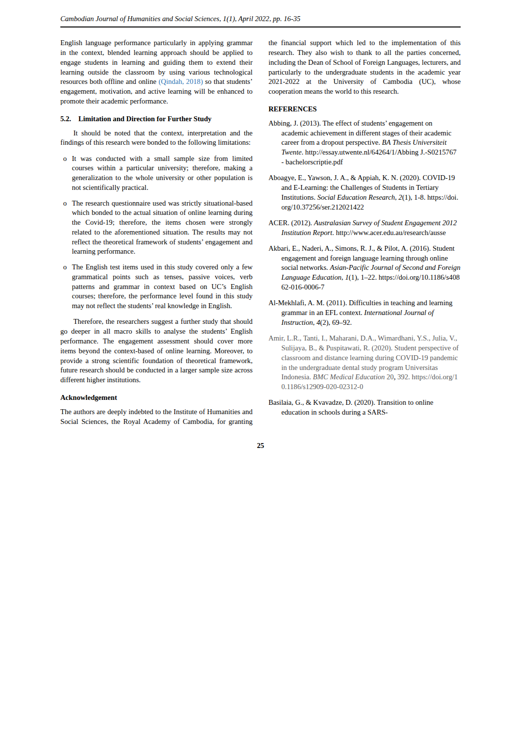Cambodian Journal of Humanities and Social Sciences, 1(1), April 2022, pp. 16-35
English language performance particularly in applying grammar in the context, blended learning approach should be applied to engage students in learning and guiding them to extend their learning outside the classroom by using various technological resources both offline and online (Qindah, 2018) so that students’ engagement, motivation, and active learning will be enhanced to promote their academic performance.
5.2. Limitation and Direction for Further Study
It should be noted that the context, interpretation and the findings of this research were bonded to the following limitations:
It was conducted with a small sample size from limited courses within a particular university; therefore, making a generalization to the whole university or other population is not scientifically practical.
The research questionnaire used was strictly situational-based which bonded to the actual situation of online learning during the Covid-19; therefore, the items chosen were strongly related to the aforementioned situation. The results may not reflect the theoretical framework of students’ engagement and learning performance.
The English test items used in this study covered only a few grammatical points such as tenses, passive voices, verb patterns and grammar in context based on UC’s English courses; therefore, the performance level found in this study may not reflect the students’ real knowledge in English.
Therefore, the researchers suggest a further study that should go deeper in all macro skills to analyse the students’ English performance. The engagement assessment should cover more items beyond the context-based of online learning. Moreover, to provide a strong scientific foundation of theoretical framework, future research should be conducted in a larger sample size across different higher institutions.
Acknowledgement
The authors are deeply indebted to the Institute of Humanities and Social Sciences, the Royal Academy of Cambodia, for granting the financial support which led to the implementation of this research. They also wish to thank to all the parties concerned, including the Dean of School of Foreign Languages, lecturers, and particularly to the undergraduate students in the academic year 2021-2022 at the University of Cambodia (UC), whose cooperation means the world to this research.
REFERENCES
Abbing, J. (2013). The effect of students’ engagement on academic achievement in different stages of their academic career from a dropout perspective. BA Thesis Universiteit Twente. http://essay.utwente.nl/64264/1/Abbing J.-S0215767 - bachelorscriptie.pdf
Aboagye, E., Yawson, J. A., & Appiah, K. N. (2020). COVID-19 and E-Learning: the Challenges of Students in Tertiary Institutions. Social Education Research, 2(1), 1-8. https://doi.org/10.37256/ser.212021422
ACER. (2012). Australasian Survey of Student Engagement 2012 Institution Report. http://www.acer.edu.au/research/ausse
Akbari, E., Naderi, A., Simons, R. J., & Pilot, A. (2016). Student engagement and foreign language learning through online social networks. Asian-Pacific Journal of Second and Foreign Language Education, 1(1), 1–22. https://doi.org/10.1186/s40862-016-0006-7
Al-Mekhlafi, A. M. (2011). Difficulties in teaching and learning grammar in an EFL context. International Journal of Instruction, 4(2), 69–92.
Amir, L.R., Tanti, I., Maharani, D.A., Wimardhani, Y.S., Julia, V., Sulijaya, B., & Puspitawati, R. (2020). Student perspective of classroom and distance learning during COVID-19 pandemic in the undergraduate dental study program Universitas Indonesia. BMC Medical Education 20, 392. https://doi.org/10.1186/s12909-020-02312-0
Basilaia, G., & Kvavadze, D. (2020). Transition to online education in schools during a SARS-
25